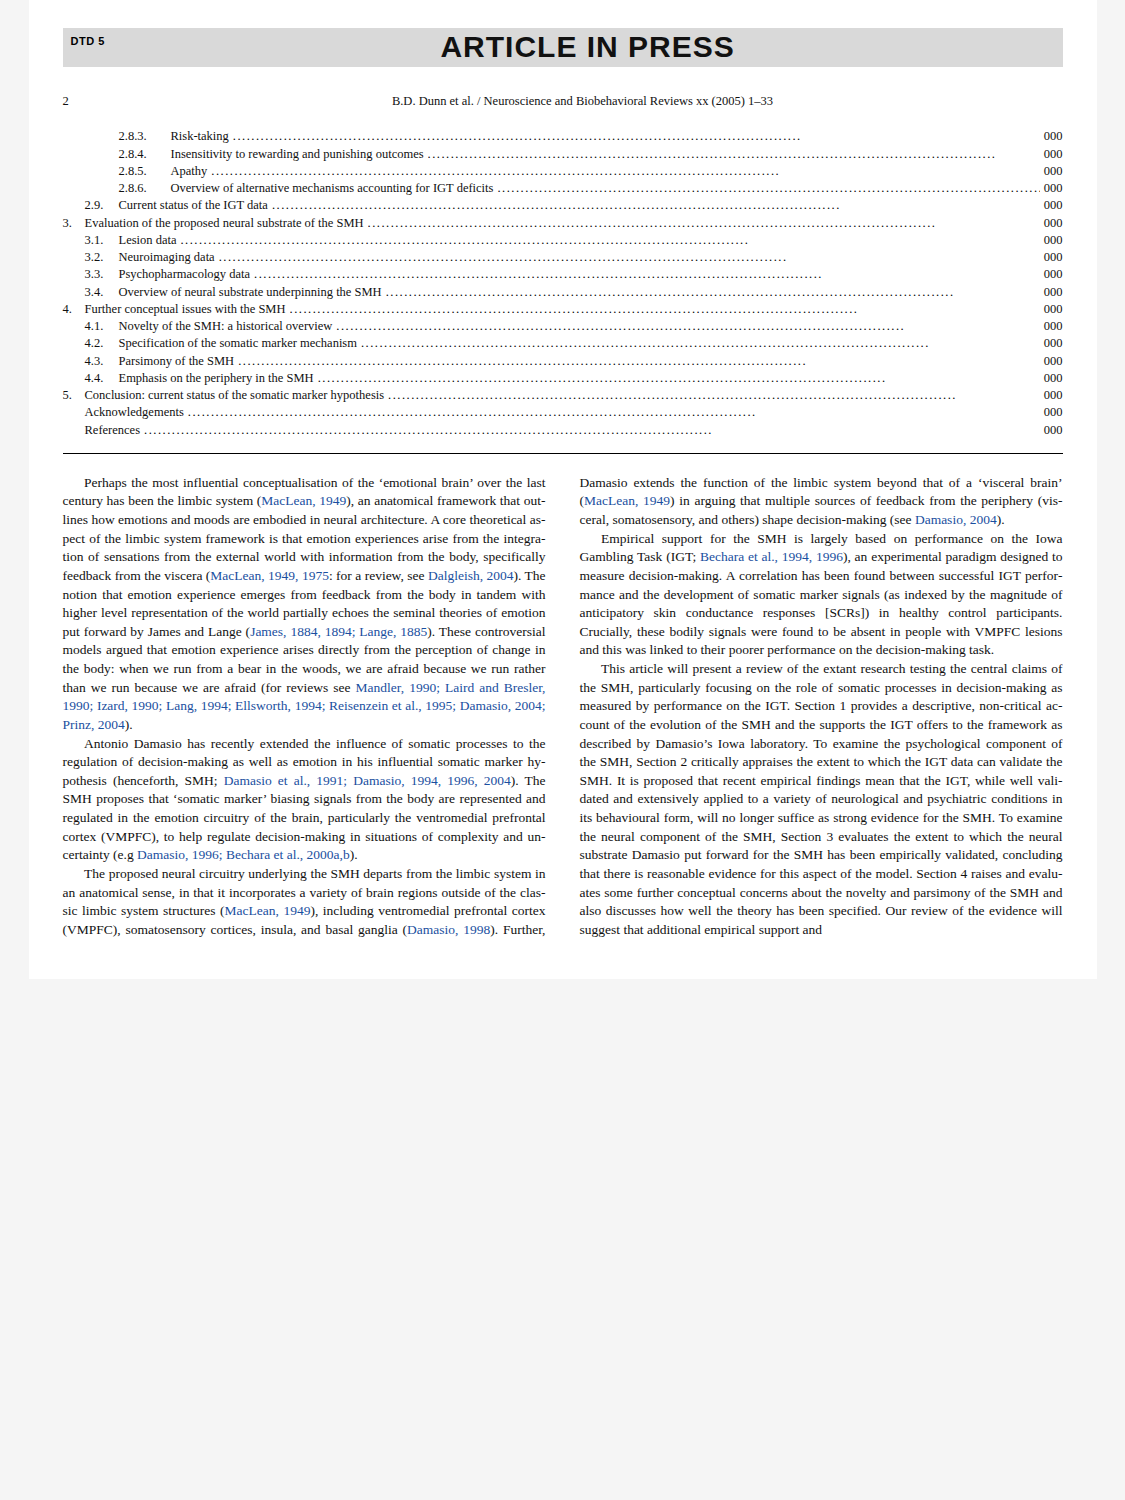DTD 5
ARTICLE IN PRESS
2
B.D. Dunn et al. / Neuroscience and Biobehavioral Reviews xx (2005) 1–33
2.8.3. Risk-taking ........................................................................................................................... 000
2.8.4. Insensitivity to rewarding and punishing outcomes ........................................................................................................................... 000
2.8.5. Apathy ........................................................................................................................... 000
2.8.6. Overview of alternative mechanisms accounting for IGT deficits ........................................................................................................................... 000
2.9. Current status of the IGT data ........................................................................................................................... 000
3. Evaluation of the proposed neural substrate of the SMH ........................................................................................................................... 000
3.1. Lesion data ........................................................................................................................... 000
3.2. Neuroimaging data ........................................................................................................................... 000
3.3. Psychopharmacology data ........................................................................................................................... 000
3.4. Overview of neural substrate underpinning the SMH ........................................................................................................................... 000
4. Further conceptual issues with the SMH ........................................................................................................................... 000
4.1. Novelty of the SMH: a historical overview ........................................................................................................................... 000
4.2. Specification of the somatic marker mechanism ........................................................................................................................... 000
4.3. Parsimony of the SMH ........................................................................................................................... 000
4.4. Emphasis on the periphery in the SMH ........................................................................................................................... 000
5. Conclusion: current status of the somatic marker hypothesis ........................................................................................................................... 000
Acknowledgements ........................................................................................................................... 000
References ........................................................................................................................... 000
Perhaps the most influential conceptualisation of the ‘emotional brain’ over the last century has been the limbic system (MacLean, 1949), an anatomical framework that outlines how emotions and moods are embodied in neural architecture. A core theoretical aspect of the limbic system framework is that emotion experiences arise from the integration of sensations from the external world with information from the body, specifically feedback from the viscera (MacLean, 1949, 1975: for a review, see Dalgleish, 2004). The notion that emotion experience emerges from feedback from the body in tandem with higher level representation of the world partially echoes the seminal theories of emotion put forward by James and Lange (James, 1884, 1894; Lange, 1885). These controversial models argued that emotion experience arises directly from the perception of change in the body: when we run from a bear in the woods, we are afraid because we run rather than we run because we are afraid (for reviews see Mandler, 1990; Laird and Bresler, 1990; Izard, 1990; Lang, 1994; Ellsworth, 1994; Reisenzein et al., 1995; Damasio, 2004; Prinz, 2004).
Antonio Damasio has recently extended the influence of somatic processes to the regulation of decision-making as well as emotion in his influential somatic marker hypothesis (henceforth, SMH; Damasio et al., 1991; Damasio, 1994, 1996, 2004). The SMH proposes that ‘somatic marker’ biasing signals from the body are represented and regulated in the emotion circuitry of the brain, particularly the ventromedial prefrontal cortex (VMPFC), to help regulate decision-making in situations of complexity and uncertainty (e.g Damasio, 1996; Bechara et al., 2000a,b).
The proposed neural circuitry underlying the SMH departs from the limbic system in an anatomical sense, in that it incorporates a variety of brain regions outside of the classic limbic system structures (MacLean, 1949), including ventromedial prefrontal cortex (VMPFC), somatosensory cortices, insula, and basal ganglia (Damasio, 1998). Further, Damasio extends the function of the limbic system beyond that of a ‘visceral brain’ (MacLean, 1949) in arguing that multiple sources of feedback from the periphery (visceral, somatosensory, and others) shape decision-making (see Damasio, 2004).
Empirical support for the SMH is largely based on performance on the Iowa Gambling Task (IGT; Bechara et al., 1994, 1996), an experimental paradigm designed to measure decision-making. A correlation has been found between successful IGT performance and the development of somatic marker signals (as indexed by the magnitude of anticipatory skin conductance responses [SCRs]) in healthy control participants. Crucially, these bodily signals were found to be absent in people with VMPFC lesions and this was linked to their poorer performance on the decision-making task.
This article will present a review of the extant research testing the central claims of the SMH, particularly focusing on the role of somatic processes in decision-making as measured by performance on the IGT. Section 1 provides a descriptive, non-critical account of the evolution of the SMH and the supports the IGT offers to the framework as described by Damasio’s Iowa laboratory. To examine the psychological component of the SMH, Section 2 critically appraises the extent to which the IGT data can validate the SMH. It is proposed that recent empirical findings mean that the IGT, while well validated and extensively applied to a variety of neurological and psychiatric conditions in its behavioural form, will no longer suffice as strong evidence for the SMH. To examine the neural component of the SMH, Section 3 evaluates the extent to which the neural substrate Damasio put forward for the SMH has been empirically validated, concluding that there is reasonable evidence for this aspect of the model. Section 4 raises and evaluates some further conceptual concerns about the novelty and parsimony of the SMH and also discusses how well the theory has been specified. Our review of the evidence will suggest that additional empirical support and